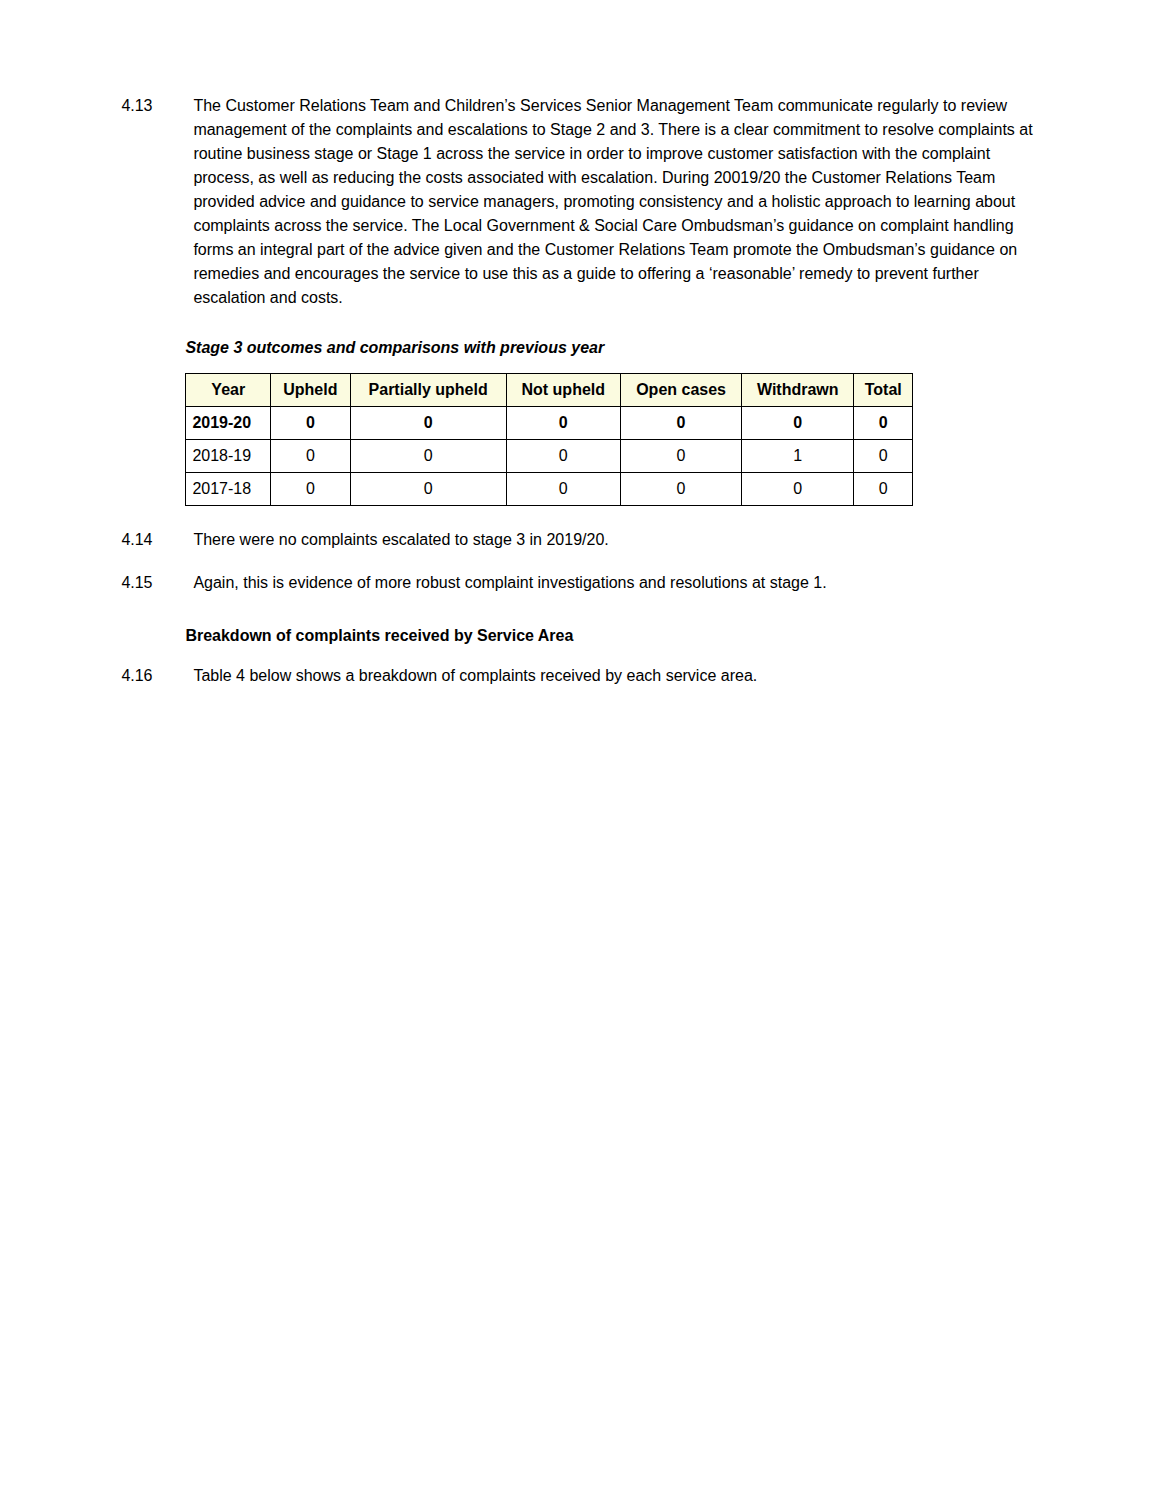4.13
The Customer Relations Team and Children’s Services Senior Management Team communicate regularly to review management of the complaints and escalations to Stage 2 and 3. There is a clear commitment to resolve complaints at routine business stage or Stage 1 across the service in order to improve customer satisfaction with the complaint process, as well as reducing the costs associated with escalation. During 20019/20 the Customer Relations Team provided advice and guidance to service managers, promoting consistency and a holistic approach to learning about complaints across the service. The Local Government & Social Care Ombudsman’s guidance on complaint handling forms an integral part of the advice given and the Customer Relations Team promote the Ombudsman’s guidance on remedies and encourages the service to use this as a guide to offering a ‘reasonable’ remedy to prevent further escalation and costs.
Stage 3 outcomes and comparisons with previous year
| Year | Upheld | Partially upheld | Not upheld | Open cases | Withdrawn | Total |
| --- | --- | --- | --- | --- | --- | --- |
| 2019-20 | 0 | 0 | 0 | 0 | 0 | 0 |
| 2018-19 | 0 | 0 | 0 | 0 | 1 | 0 |
| 2017-18 | 0 | 0 | 0 | 0 | 0 | 0 |
4.14
There were no complaints escalated to stage 3 in 2019/20.
4.15
Again, this is evidence of more robust complaint investigations and resolutions at stage 1.
Breakdown of complaints received by Service Area
4.16
Table 4 below shows a breakdown of complaints received by each service area.